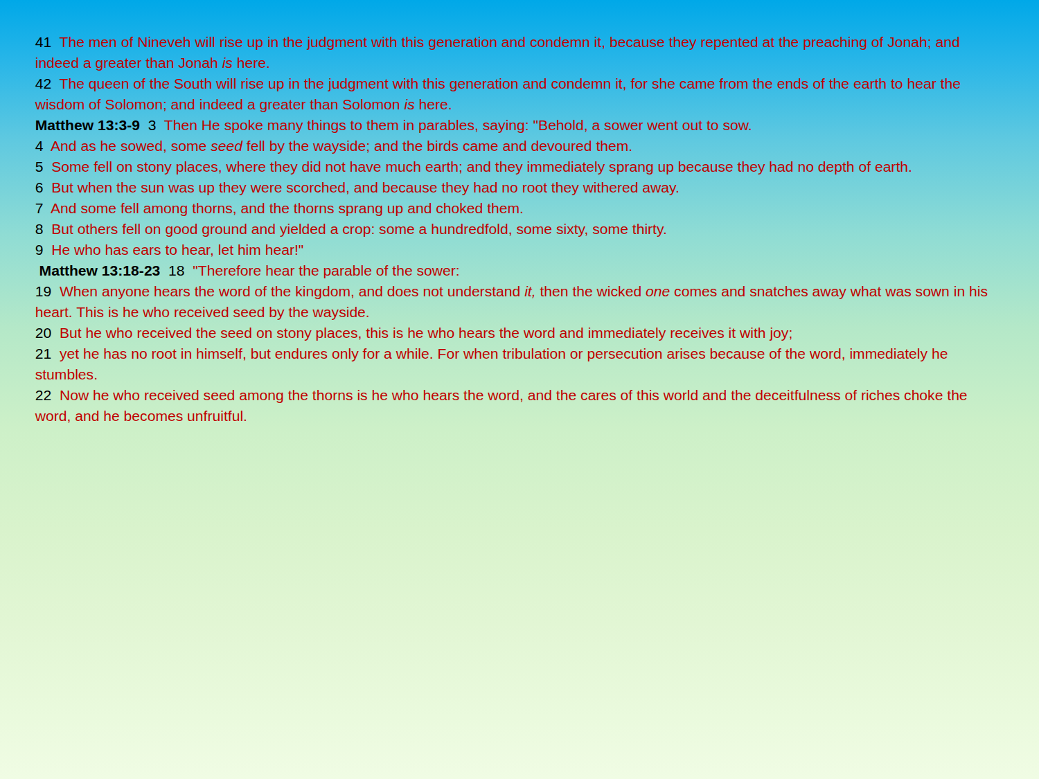41 The men of Nineveh will rise up in the judgment with this generation and condemn it, because they repented at the preaching of Jonah; and indeed a greater than Jonah is here.
42 The queen of the South will rise up in the judgment with this generation and condemn it, for she came from the ends of the earth to hear the wisdom of Solomon; and indeed a greater than Solomon is here.
Matthew 13:3-9 3 Then He spoke many things to them in parables, saying: "Behold, a sower went out to sow.
4 And as he sowed, some seed fell by the wayside; and the birds came and devoured them.
5 Some fell on stony places, where they did not have much earth; and they immediately sprang up because they had no depth of earth.
6 But when the sun was up they were scorched, and because they had no root they withered away.
7 And some fell among thorns, and the thorns sprang up and choked them.
8 But others fell on good ground and yielded a crop: some a hundredfold, some sixty, some thirty.
9 He who has ears to hear, let him hear!"
Matthew 13:18-23 18 "Therefore hear the parable of the sower:
19 When anyone hears the word of the kingdom, and does not understand it, then the wicked one comes and snatches away what was sown in his heart. This is he who received seed by the wayside.
20 But he who received the seed on stony places, this is he who hears the word and immediately receives it with joy;
21 yet he has no root in himself, but endures only for a while. For when tribulation or persecution arises because of the word, immediately he stumbles.
22 Now he who received seed among the thorns is he who hears the word, and the cares of this world and the deceitfulness of riches choke the word, and he becomes unfruitful.